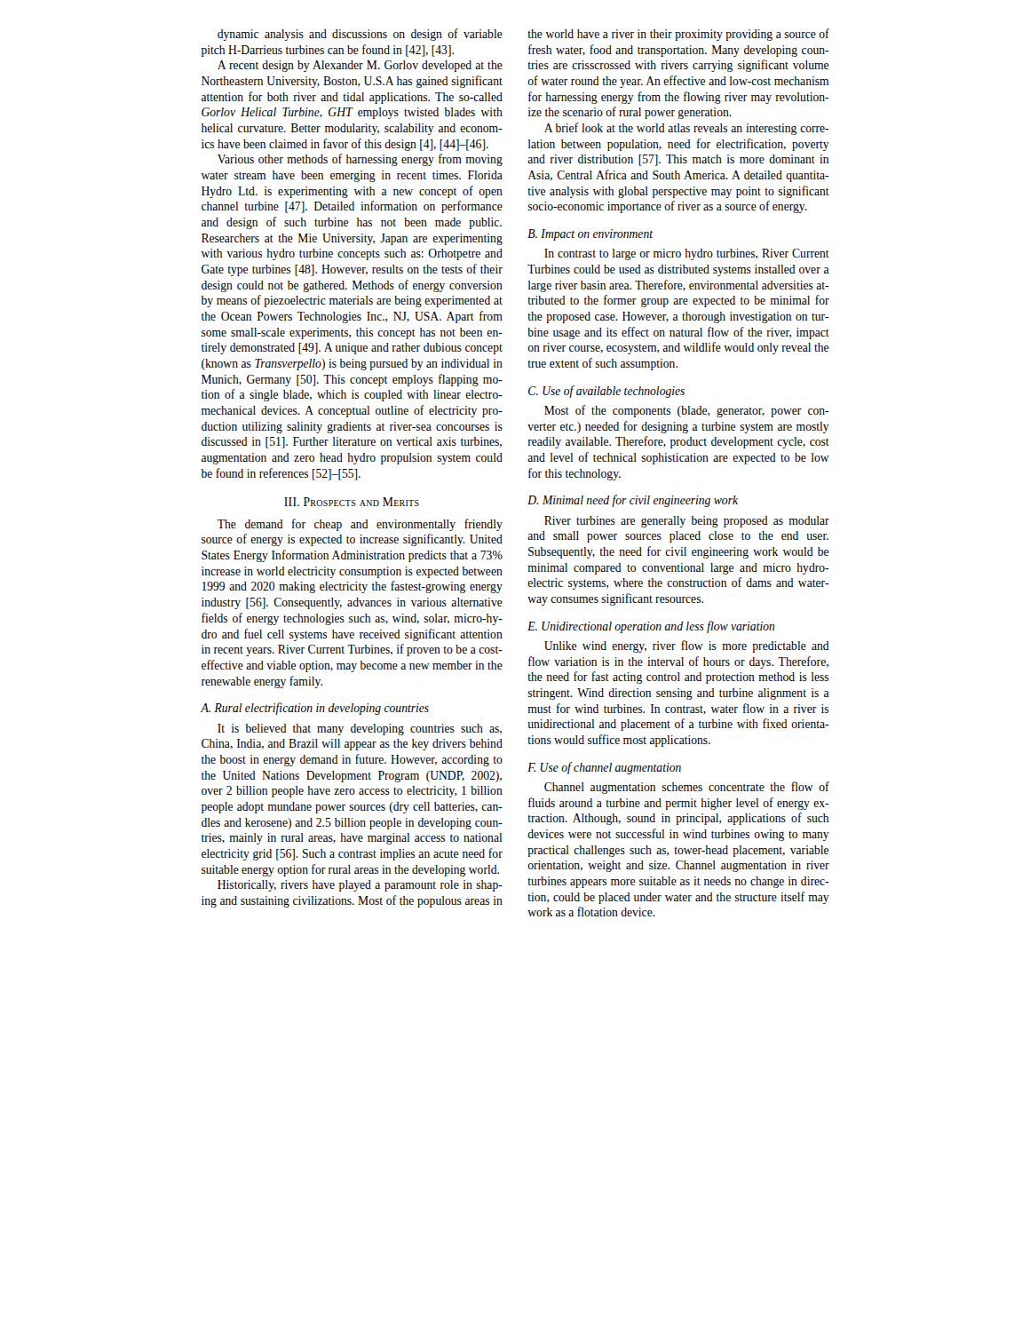dynamic analysis and discussions on design of variable pitch H-Darrieus turbines can be found in [42], [43].
A recent design by Alexander M. Gorlov developed at the Northeastern University, Boston, U.S.A has gained significant attention for both river and tidal applications. The so-called Gorlov Helical Turbine, GHT employs twisted blades with helical curvature. Better modularity, scalability and economics have been claimed in favor of this design [4], [44]–[46].
Various other methods of harnessing energy from moving water stream have been emerging in recent times. Florida Hydro Ltd. is experimenting with a new concept of open channel turbine [47]. Detailed information on performance and design of such turbine has not been made public. Researchers at the Mie University, Japan are experimenting with various hydro turbine concepts such as: Orhotpetre and Gate type turbines [48]. However, results on the tests of their design could not be gathered. Methods of energy conversion by means of piezoelectric materials are being experimented at the Ocean Powers Technologies Inc., NJ, USA. Apart from some small-scale experiments, this concept has not been entirely demonstrated [49]. A unique and rather dubious concept (known as Transverpello) is being pursued by an individual in Munich, Germany [50]. This concept employs flapping motion of a single blade, which is coupled with linear electromechanical devices. A conceptual outline of electricity production utilizing salinity gradients at river-sea concourses is discussed in [51]. Further literature on vertical axis turbines, augmentation and zero head hydro propulsion system could be found in references [52]–[55].
III. Prospects and Merits
The demand for cheap and environmentally friendly source of energy is expected to increase significantly. United States Energy Information Administration predicts that a 73% increase in world electricity consumption is expected between 1999 and 2020 making electricity the fastest-growing energy industry [56]. Consequently, advances in various alternative fields of energy technologies such as, wind, solar, micro-hydro and fuel cell systems have received significant attention in recent years. River Current Turbines, if proven to be a cost-effective and viable option, may become a new member in the renewable energy family.
A. Rural electrification in developing countries
It is believed that many developing countries such as, China, India, and Brazil will appear as the key drivers behind the boost in energy demand in future. However, according to the United Nations Development Program (UNDP, 2002), over 2 billion people have zero access to electricity, 1 billion people adopt mundane power sources (dry cell batteries, candles and kerosene) and 2.5 billion people in developing countries, mainly in rural areas, have marginal access to national electricity grid [56]. Such a contrast implies an acute need for suitable energy option for rural areas in the developing world.
Historically, rivers have played a paramount role in shaping and sustaining civilizations. Most of the populous areas in the world have a river in their proximity providing a source of fresh water, food and transportation. Many developing countries are crisscrossed with rivers carrying significant volume of water round the year. An effective and low-cost mechanism for harnessing energy from the flowing river may revolutionize the scenario of rural power generation.
A brief look at the world atlas reveals an interesting correlation between population, need for electrification, poverty and river distribution [57]. This match is more dominant in Asia, Central Africa and South America. A detailed quantitative analysis with global perspective may point to significant socio-economic importance of river as a source of energy.
B. Impact on environment
In contrast to large or micro hydro turbines, River Current Turbines could be used as distributed systems installed over a large river basin area. Therefore, environmental adversities attributed to the former group are expected to be minimal for the proposed case. However, a thorough investigation on turbine usage and its effect on natural flow of the river, impact on river course, ecosystem, and wildlife would only reveal the true extent of such assumption.
C. Use of available technologies
Most of the components (blade, generator, power converter etc.) needed for designing a turbine system are mostly readily available. Therefore, product development cycle, cost and level of technical sophistication are expected to be low for this technology.
D. Minimal need for civil engineering work
River turbines are generally being proposed as modular and small power sources placed close to the end user. Subsequently, the need for civil engineering work would be minimal compared to conventional large and micro hydroelectric systems, where the construction of dams and waterway consumes significant resources.
E. Unidirectional operation and less flow variation
Unlike wind energy, river flow is more predictable and flow variation is in the interval of hours or days. Therefore, the need for fast acting control and protection method is less stringent. Wind direction sensing and turbine alignment is a must for wind turbines. In contrast, water flow in a river is unidirectional and placement of a turbine with fixed orientations would suffice most applications.
F. Use of channel augmentation
Channel augmentation schemes concentrate the flow of fluids around a turbine and permit higher level of energy extraction. Although, sound in principal, applications of such devices were not successful in wind turbines owing to many practical challenges such as, tower-head placement, variable orientation, weight and size. Channel augmentation in river turbines appears more suitable as it needs no change in direction, could be placed under water and the structure itself may work as a flotation device.